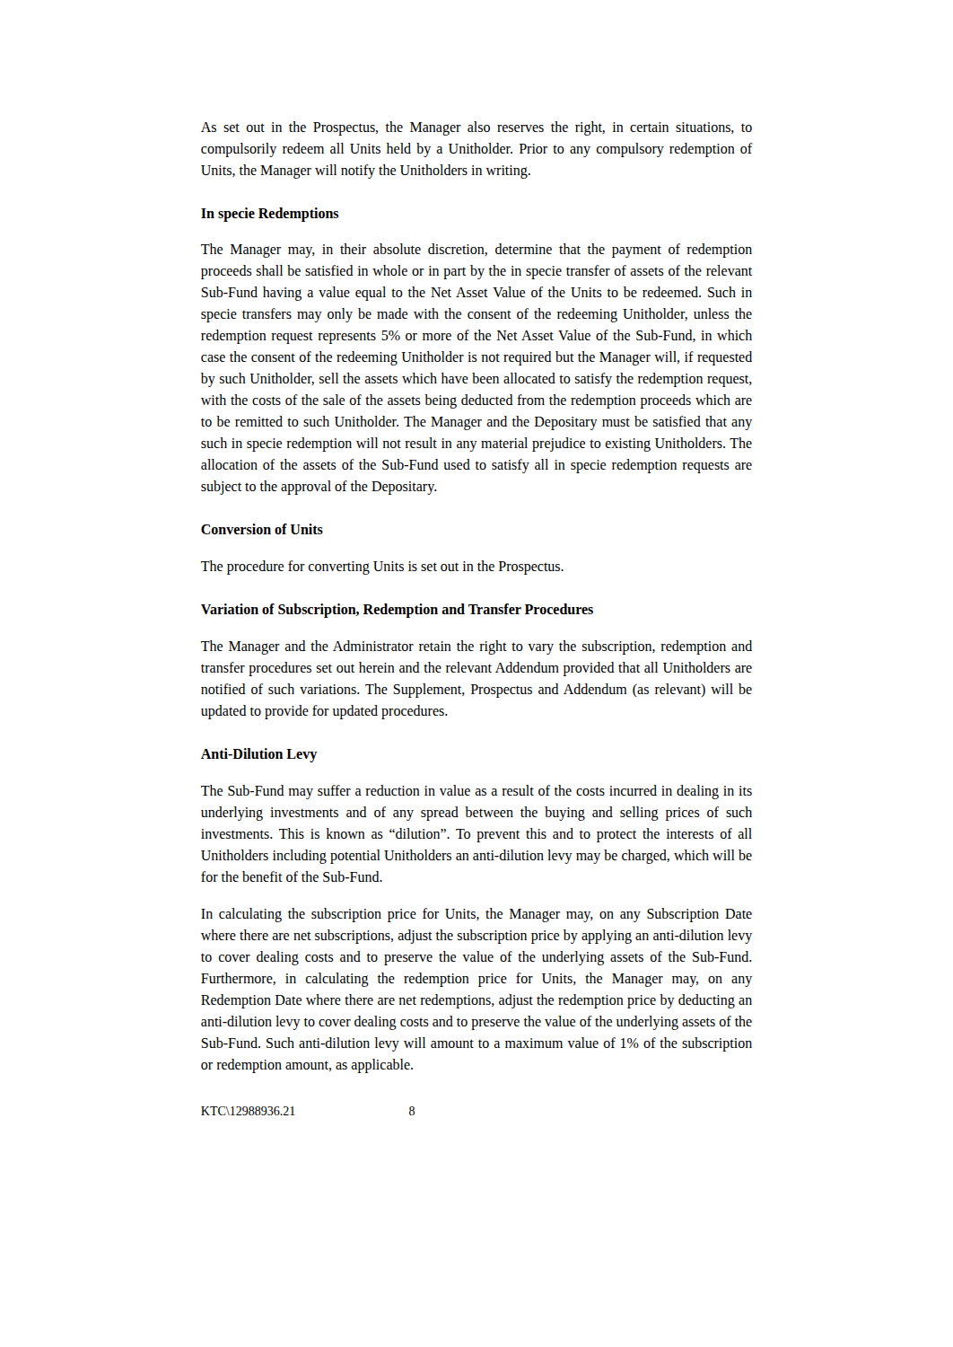As set out in the Prospectus, the Manager also reserves the right, in certain situations, to compulsorily redeem all Units held by a Unitholder. Prior to any compulsory redemption of Units, the Manager will notify the Unitholders in writing.
In specie Redemptions
The Manager may, in their absolute discretion, determine that the payment of redemption proceeds shall be satisfied in whole or in part by the in specie transfer of assets of the relevant Sub-Fund having a value equal to the Net Asset Value of the Units to be redeemed. Such in specie transfers may only be made with the consent of the redeeming Unitholder, unless the redemption request represents 5% or more of the Net Asset Value of the Sub-Fund, in which case the consent of the redeeming Unitholder is not required but the Manager will, if requested by such Unitholder, sell the assets which have been allocated to satisfy the redemption request, with the costs of the sale of the assets being deducted from the redemption proceeds which are to be remitted to such Unitholder. The Manager and the Depositary must be satisfied that any such in specie redemption will not result in any material prejudice to existing Unitholders. The allocation of the assets of the Sub-Fund used to satisfy all in specie redemption requests are subject to the approval of the Depositary.
Conversion of Units
The procedure for converting Units is set out in the Prospectus.
Variation of Subscription, Redemption and Transfer Procedures
The Manager and the Administrator retain the right to vary the subscription, redemption and transfer procedures set out herein and the relevant Addendum provided that all Unitholders are notified of such variations. The Supplement, Prospectus and Addendum (as relevant) will be updated to provide for updated procedures.
Anti-Dilution Levy
The Sub-Fund may suffer a reduction in value as a result of the costs incurred in dealing in its underlying investments and of any spread between the buying and selling prices of such investments. This is known as “dilution”. To prevent this and to protect the interests of all Unitholders including potential Unitholders an anti-dilution levy may be charged, which will be for the benefit of the Sub-Fund.
In calculating the subscription price for Units, the Manager may, on any Subscription Date where there are net subscriptions, adjust the subscription price by applying an anti-dilution levy to cover dealing costs and to preserve the value of the underlying assets of the Sub-Fund. Furthermore, in calculating the redemption price for Units, the Manager may, on any Redemption Date where there are net redemptions, adjust the redemption price by deducting an anti-dilution levy to cover dealing costs and to preserve the value of the underlying assets of the Sub-Fund. Such anti-dilution levy will amount to a maximum value of 1% of the subscription or redemption amount, as applicable.
KTC\12988936.21 8